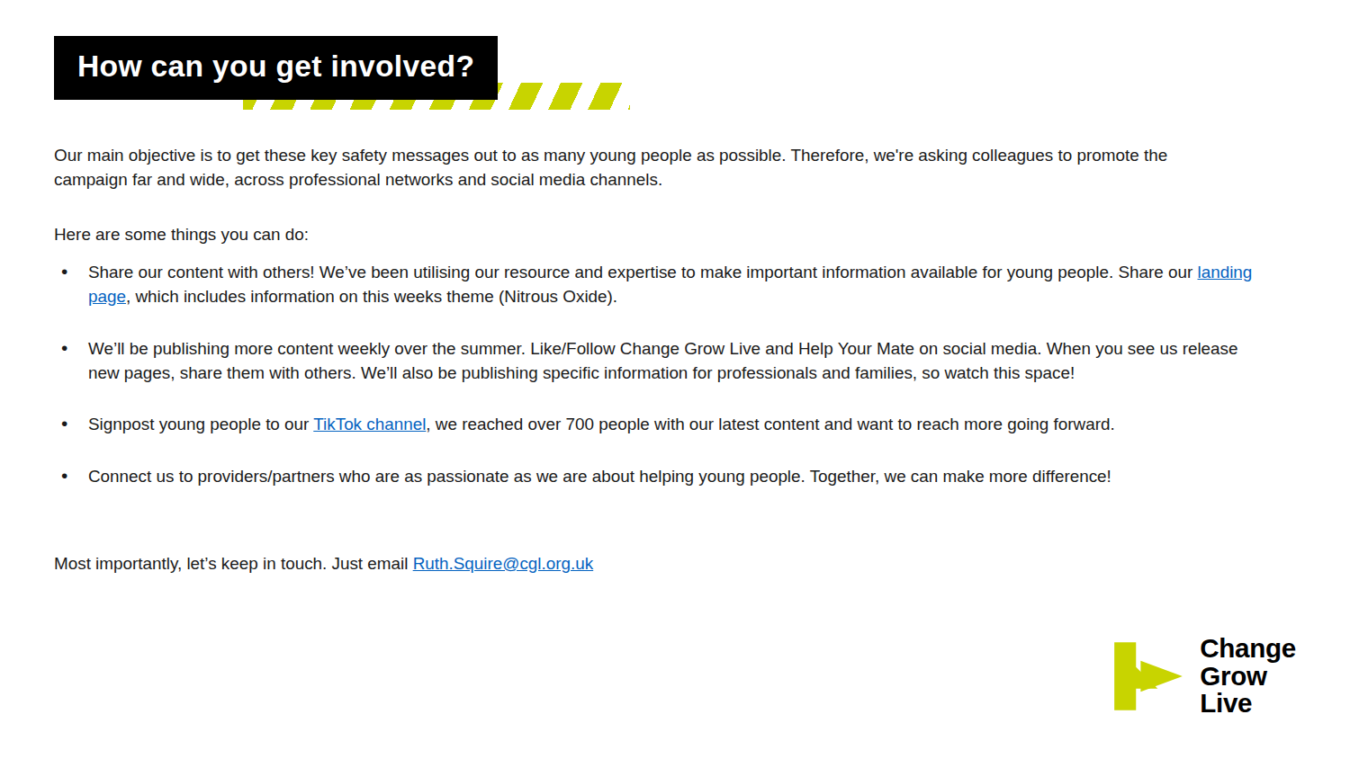How can you get involved?
Our main objective is to get these key safety messages out to as many young people as possible. Therefore, we're asking colleagues to promote the campaign far and wide, across professional networks and social media channels.
Here are some things you can do:
Share our content with others! We’ve been utilising our resource and expertise to make important information available for young people. Share our landing page, which includes information on this weeks theme (Nitrous Oxide).
We’ll be publishing more content weekly over the summer. Like/Follow Change Grow Live and Help Your Mate on social media. When you see us release new pages, share them with others. We’ll also be publishing specific information for professionals and families, so watch this space!
Signpost young people to our TikTok channel, we reached over 700 people with our latest content and want to reach more going forward.
Connect us to providers/partners who are as passionate as we are about helping young people. Together, we can make more difference!
Most importantly, let’s keep in touch. Just email Ruth.Squire@cgl.org.uk
Change
Grow
Live